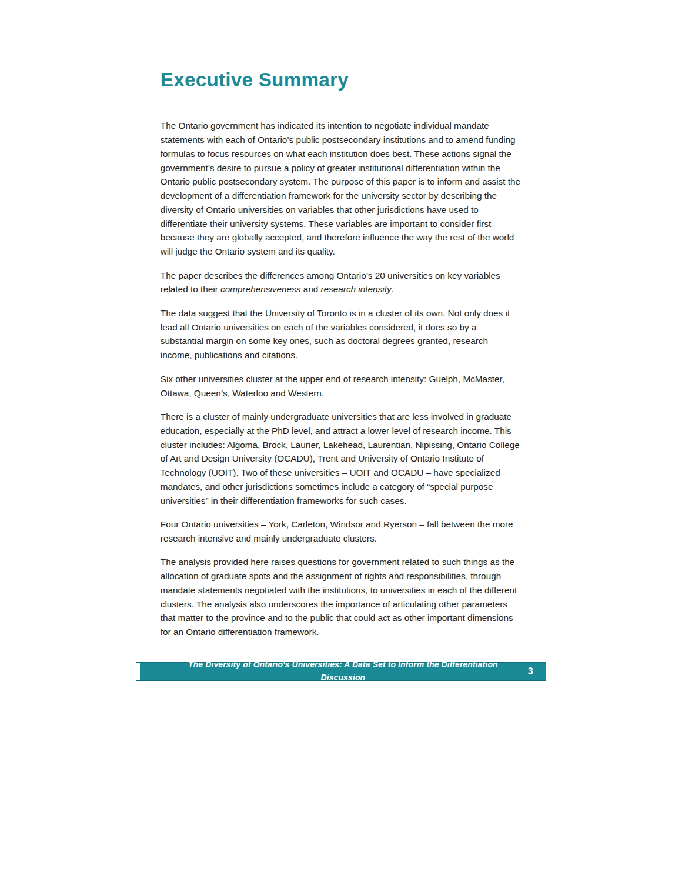Executive Summary
The Ontario government has indicated its intention to negotiate individual mandate statements with each of Ontario’s public postsecondary institutions and to amend funding formulas to focus resources on what each institution does best. These actions signal the government’s desire to pursue a policy of greater institutional differentiation within the Ontario public postsecondary system. The purpose of this paper is to inform and assist the development of a differentiation framework for the university sector by describing the diversity of Ontario universities on variables that other jurisdictions have used to differentiate their university systems. These variables are important to consider first because they are globally accepted, and therefore influence the way the rest of the world will judge the Ontario system and its quality.
The paper describes the differences among Ontario’s 20 universities on key variables related to their comprehensiveness and research intensity.
The data suggest that the University of Toronto is in a cluster of its own. Not only does it lead all Ontario universities on each of the variables considered, it does so by a substantial margin on some key ones, such as doctoral degrees granted, research income, publications and citations.
Six other universities cluster at the upper end of research intensity: Guelph, McMaster, Ottawa, Queen’s, Waterloo and Western.
There is a cluster of mainly undergraduate universities that are less involved in graduate education, especially at the PhD level, and attract a lower level of research income. This cluster includes: Algoma, Brock, Laurier, Lakehead, Laurentian, Nipissing, Ontario College of Art and Design University (OCADU), Trent and University of Ontario Institute of Technology (UOIT). Two of these universities – UOIT and OCADU – have specialized mandates, and other jurisdictions sometimes include a category of “special purpose universities” in their differentiation frameworks for such cases.
Four Ontario universities – York, Carleton, Windsor and Ryerson – fall between the more research intensive and mainly undergraduate clusters.
The analysis provided here raises questions for government related to such things as the allocation of graduate spots and the assignment of rights and responsibilities, through mandate statements negotiated with the institutions, to universities in each of the different clusters. The analysis also underscores the importance of articulating other parameters that matter to the province and to the public that could act as other important dimensions for an Ontario differentiation framework.
The Diversity of Ontario's Universities: A Data Set to Inform the Differentiation Discussion
3